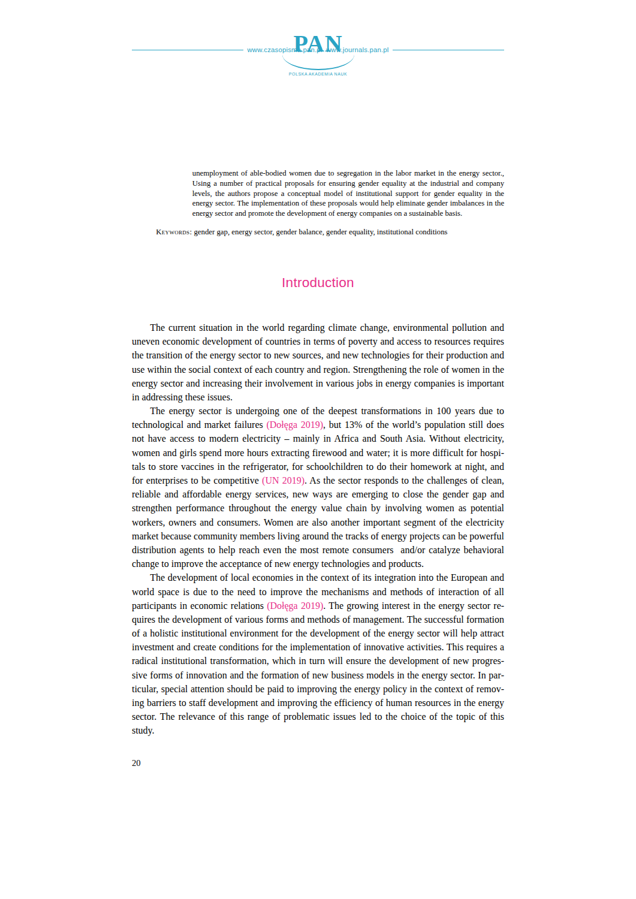www.czasopisma.pan.pl www.journals.pan.pl
PAN
POLSKA AKADEMIA NAUK
unemployment of able-bodied women due to segregation in the labor market in the energy sector., Using a number of practical proposals for ensuring gender equality at the industrial and company levels, the authors propose a conceptual model of institutional support for gender equality in the energy sector. The implementation of these proposals would help eliminate gender imbalances in the energy sector and promote the development of energy companies on a sustainable basis.
Keywords: gender gap, energy sector, gender balance, gender equality, institutional conditions
Introduction
The current situation in the world regarding climate change, environmental pollution and uneven economic development of countries in terms of poverty and access to resources requires the transition of the energy sector to new sources, and new technologies for their production and use within the social context of each country and region. Strengthening the role of women in the energy sector and increasing their involvement in various jobs in energy companies is important in addressing these issues.
The energy sector is undergoing one of the deepest transformations in 100 years due to tech­nological and market failures (Dołęga 2019), but 13% of the world’s population still does not have access to modern electricity – mainly in Africa and South Asia. Without electricity, women and girls spend more hours extracting firewood and water; it is more difficult for hospitals to sto­re vaccines in the refrigerator, for schoolchildren to do their homework at night, and for enterpri­ses to be competitive (UN 2019). As the sector responds to the challenges of clean, reliable and affordable energy services, new ways are emerging to close the gender gap and strengthen per­formance throughout the energy value chain by involving women as potential workers, owners and consumers. Women are also another important segment of the electricity market because community members living around the tracks of energy projects can be powerful distribution agents to help reach even the most remote consumers and/or catalyze behavioral change to im­prove the acceptance of new energy technologies and products.
The development of local economies in the context of its integration into the European and world space is due to the need to improve the mechanisms and methods of interaction of all parti­cipants in economic relations (Dołęga 2019). The growing interest in the energy sector requires the development of various forms and methods of management. The successful formation of a holistic institutional environment for the development of the energy sector will help attract investment and create conditions for the implementation of innovative activities. This requires a radical in­stitutional transformation, which in turn will ensure the development of new progressive forms of innovation and the formation of new business models in the energy sector. In particular, special attention should be paid to improving the energy policy in the context of removing barriers to staff development and improving the efficiency of human resources in the energy sector. The relevance of this range of problematic issues led to the choice of the topic of this study.
20